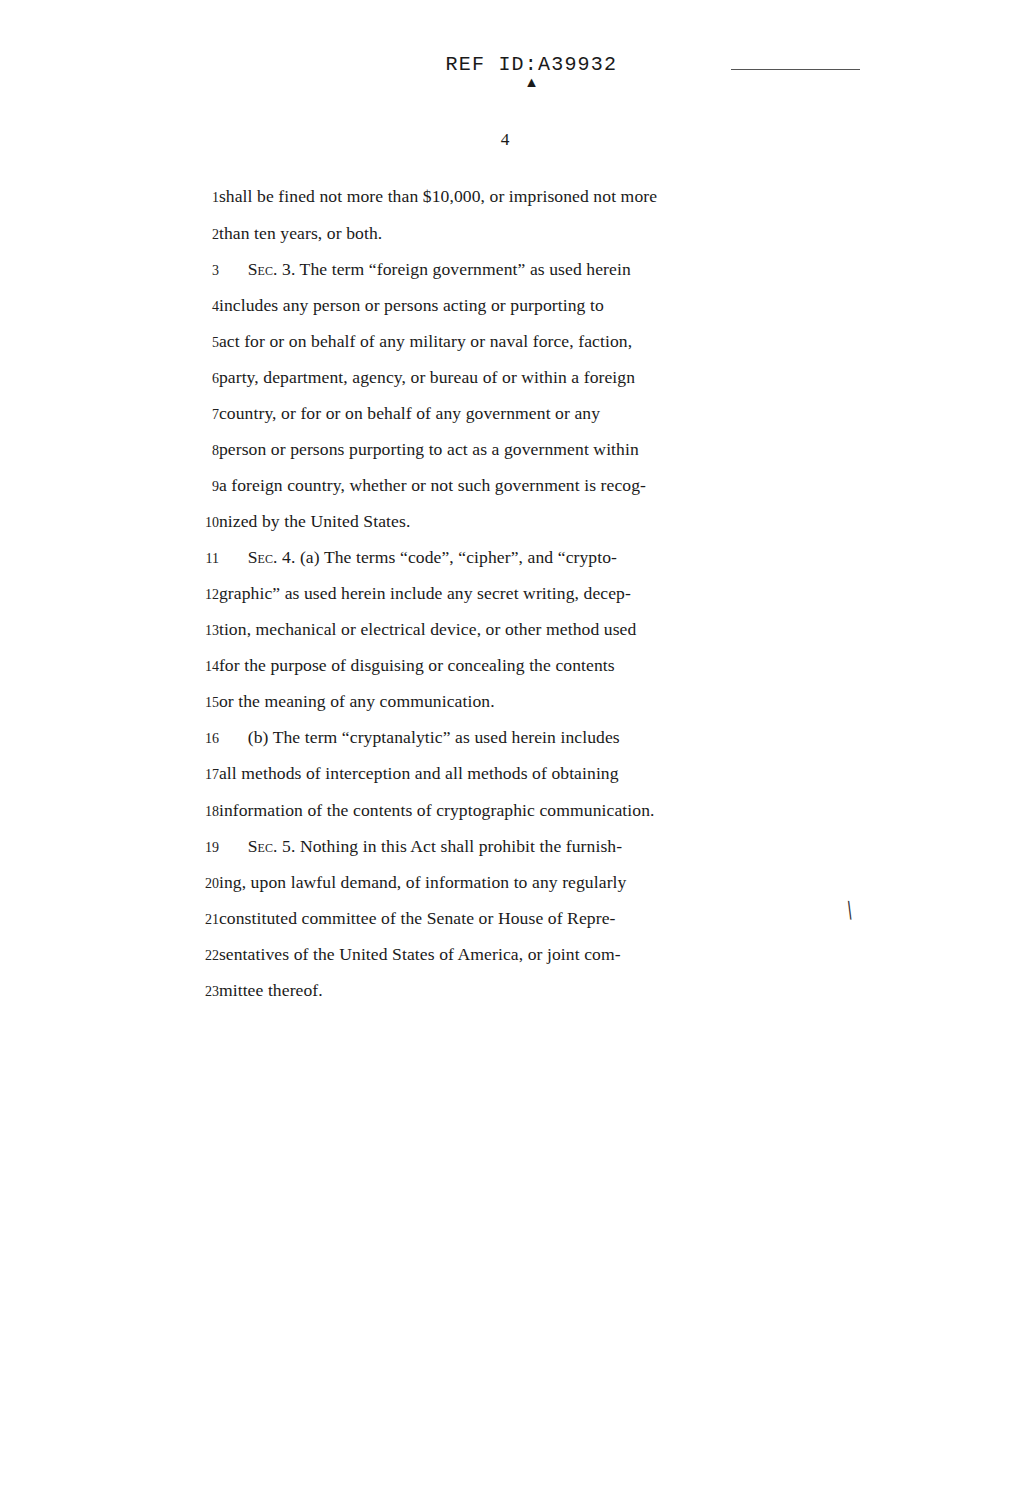REF ID:A39932
▲
4
| 1 | shall be fined not more than $10,000, or imprisoned not more |
| 2 | than ten years, or both. |
| 3 | Sec. 3. The term “foreign government” as used herein |
| 4 | includes any person or persons acting or purporting to |
| 5 | act for or on behalf of any military or naval force, faction, |
| 6 | party, department, agency, or bureau of or within a foreign |
| 7 | country, or for or on behalf of any government or any |
| 8 | person or persons purporting to act as a government within |
| 9 | a foreign country, whether or not such government is recog- |
| 10 | nized by the United States. |
| 11 | Sec. 4. (a) The terms “code”, “cipher”, and “crypto- |
| 12 | graphic” as used herein include any secret writing, decep- |
| 13 | tion, mechanical or electrical device, or other method used |
| 14 | for the purpose of disguising or concealing the contents |
| 15 | or the meaning of any communication. |
| 16 | (b) The term “cryptanalytic” as used herein includes |
| 17 | all methods of interception and all methods of obtaining |
| 18 | information of the contents of cryptographic communication. |
| 19 | Sec. 5. Nothing in this Act shall prohibit the furnish- |
| 20 | ing, upon lawful demand, of information to any regularly |
| 21 | constituted committee of the Senate or House of Repre- |
| 22 | sentatives of the United States of America, or joint com- |
| 23 | mittee thereof. |
\